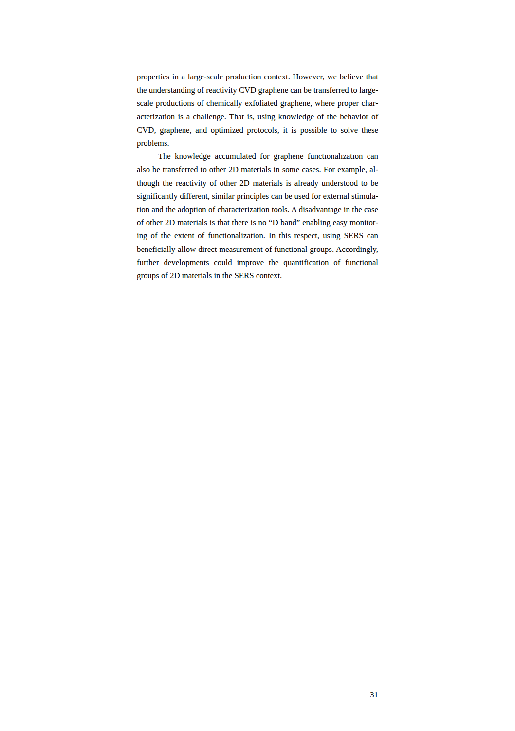properties in a large-scale production context. However, we believe that the understanding of reactivity CVD graphene can be transferred to large-scale productions of chemically exfoliated graphene, where proper characterization is a challenge. That is, using knowledge of the behavior of CVD, graphene, and optimized protocols, it is possible to solve these problems.
The knowledge accumulated for graphene functionalization can also be transferred to other 2D materials in some cases. For example, although the reactivity of other 2D materials is already understood to be significantly different, similar principles can be used for external stimulation and the adoption of characterization tools. A disadvantage in the case of other 2D materials is that there is no “D band” enabling easy monitoring of the extent of functionalization. In this respect, using SERS can beneficially allow direct measurement of functional groups. Accordingly, further developments could improve the quantification of functional groups of 2D materials in the SERS context.
31